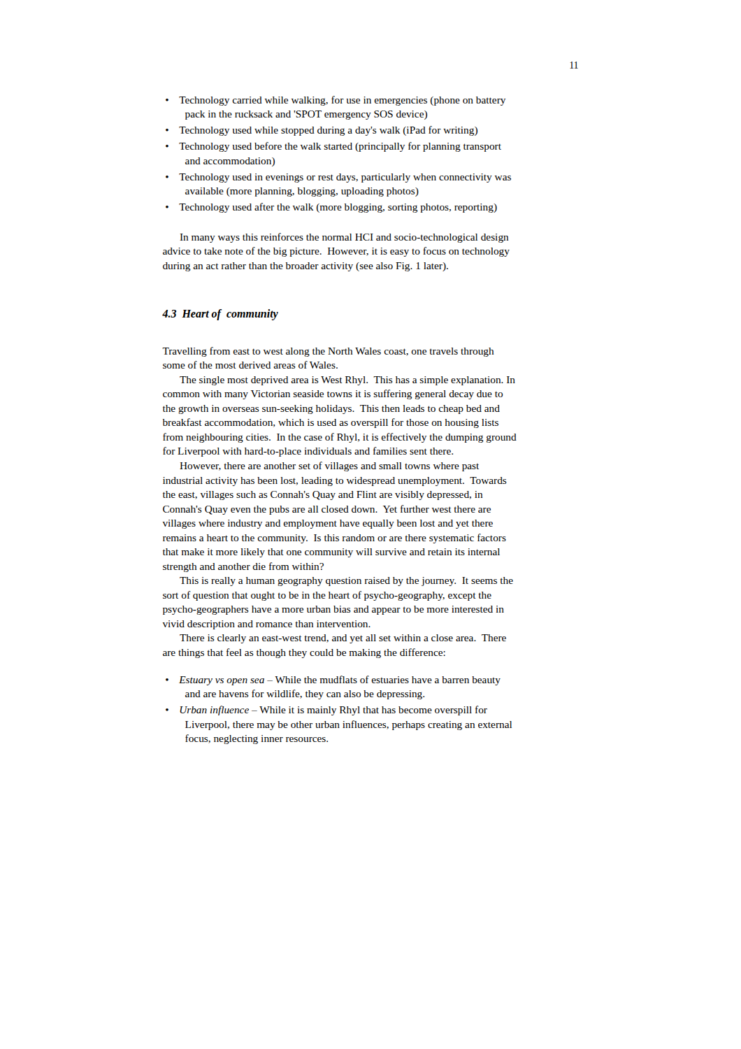11
Technology carried while walking, for use in emergencies (phone on batterypack in the rucksack and 'SPOT emergency SOS device)
Technology used while stopped during a day's walk (iPad for writing)
Technology used before the walk started (principally for planning transportand accommodation)
Technology used in evenings or rest days, particularly when connectivity wasavailable (more planning, blogging, uploading photos)
Technology used after the walk (more blogging, sorting photos, reporting)
In many ways this reinforces the normal HCI and socio-technological design
advice to take note of the big picture. However, it is easy to focus on technology
during an act rather than the broader activity (see also Fig. 1 later).
4.3 Heart of community
Travelling from east to west along the North Wales coast, one travels through
some of the most derived areas of Wales.
The single most deprived area is West Rhyl. This has a simple explanation. In
common with many Victorian seaside towns it is suffering general decay due to
the growth in overseas sun-seeking holidays. This then leads to cheap bed and
breakfast accommodation, which is used as overspill for those on housing lists
from neighbouring cities. In the case of Rhyl, it is effectively the dumping ground
for Liverpool with hard-to-place individuals and families sent there.
However, there are another set of villages and small towns where past
industrial activity has been lost, leading to widespread unemployment. Towards
the east, villages such as Connah's Quay and Flint are visibly depressed, in
Connah's Quay even the pubs are all closed down. Yet further west there are
villages where industry and employment have equally been lost and yet there
remains a heart to the community. Is this random or are there systematic factors
that make it more likely that one community will survive and retain its internal
strength and another die from within?
This is really a human geography question raised by the journey. It seems the
sort of question that ought to be in the heart of psycho-geography, except the
psycho-geographers have a more urban bias and appear to be more interested in
vivid description and romance than intervention.
There is clearly an east-west trend, and yet all set within a close area. There
are things that feel as though they could be making the difference:
Estuary vs open sea – While the mudflats of estuaries have a barren beautyand are havens for wildlife, they can also be depressing.
Urban influence – While it is mainly Rhyl that has become overspill forLiverpool, there may be other urban influences, perhaps creating an external focus, neglecting inner resources.